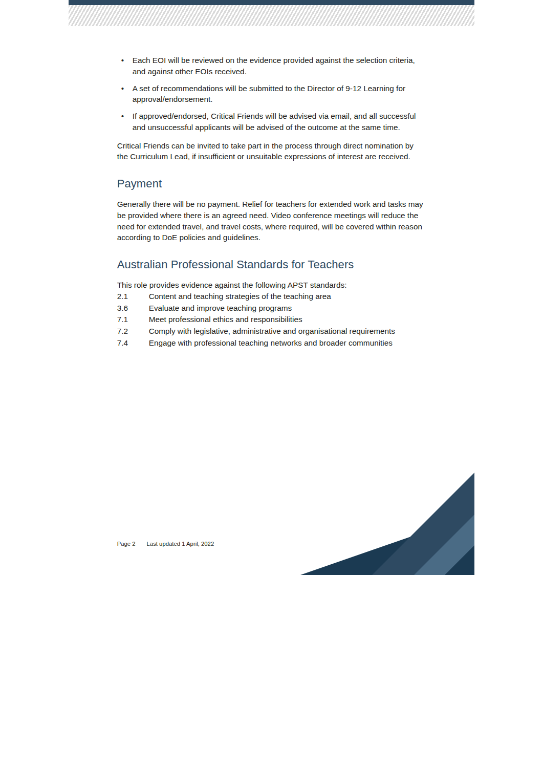Each EOI will be reviewed on the evidence provided against the selection criteria, and against other EOIs received.
A set of recommendations will be submitted to the Director of 9-12 Learning for approval/endorsement.
If approved/endorsed, Critical Friends will be advised via email, and all successful and unsuccessful applicants will be advised of the outcome at the same time.
Critical Friends can be invited to take part in the process through direct nomination by the Curriculum Lead, if insufficient or unsuitable expressions of interest are received.
Payment
Generally there will be no payment. Relief for teachers for extended work and tasks may be provided where there is an agreed need. Video conference meetings will reduce the need for extended travel, and travel costs, where required, will be covered within reason according to DoE policies and guidelines.
Australian Professional Standards for Teachers
This role provides evidence against the following APST standards:
| 2.1 | Content and teaching strategies of the teaching area |
| 3.6 | Evaluate and improve teaching programs |
| 7.1 | Meet professional ethics and responsibilities |
| 7.2 | Comply with legislative, administrative and organisational requirements |
| 7.4 | Engage with professional teaching networks and broader communities |
Page 2 Last updated 1 April, 2022